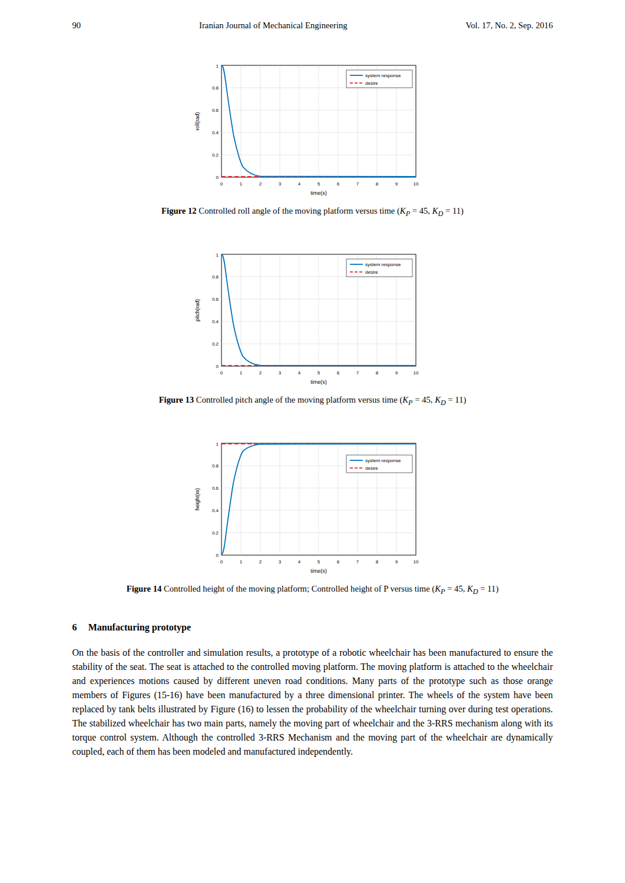90 Iranian Journal of Mechanical Engineering Vol. 17, No. 2, Sep. 2016
0 0.2 0.4 0.6 0.8 1 0 1 2 3 4 5 6 7 8 9 10 time(s) roll(rad) system response desire
Figure 12 Controlled roll angle of the moving platform versus time (KP = 45, KD = 11)
0 0.2 0.4 0.6 0.8 1 0 1 2 3 4 5 6 7 8 9 10 time(s) pitch(rad) system response desire
Figure 13 Controlled pitch angle of the moving platform versus time (KP = 45, KD = 11)
0 0.2 0.4 0.6 0.8 1 0 1 2 3 4 5 6 7 8 9 10 time(s) height(m) system response desire
Figure 14 Controlled height of the moving platform; Controlled height of P versus time (KP = 45, KD = 11)
6 Manufacturing prototype
On the basis of the controller and simulation results, a prototype of a robotic wheelchair has been manufactured to ensure the stability of the seat. The seat is attached to the controlled moving platform. The moving platform is attached to the wheelchair and experiences motions caused by different uneven road conditions. Many parts of the prototype such as those orange members of Figures (15-16) have been manufactured by a three dimensional printer. The wheels of the system have been replaced by tank belts illustrated by Figure (16) to lessen the probability of the wheelchair turning over during test operations. The stabilized wheelchair has two main parts, namely the moving part of wheelchair and the 3-RRS mechanism along with its torque control system. Although the controlled 3-RRS Mechanism and the moving part of the wheelchair are dynamically coupled, each of them has been modeled and manufactured independently.